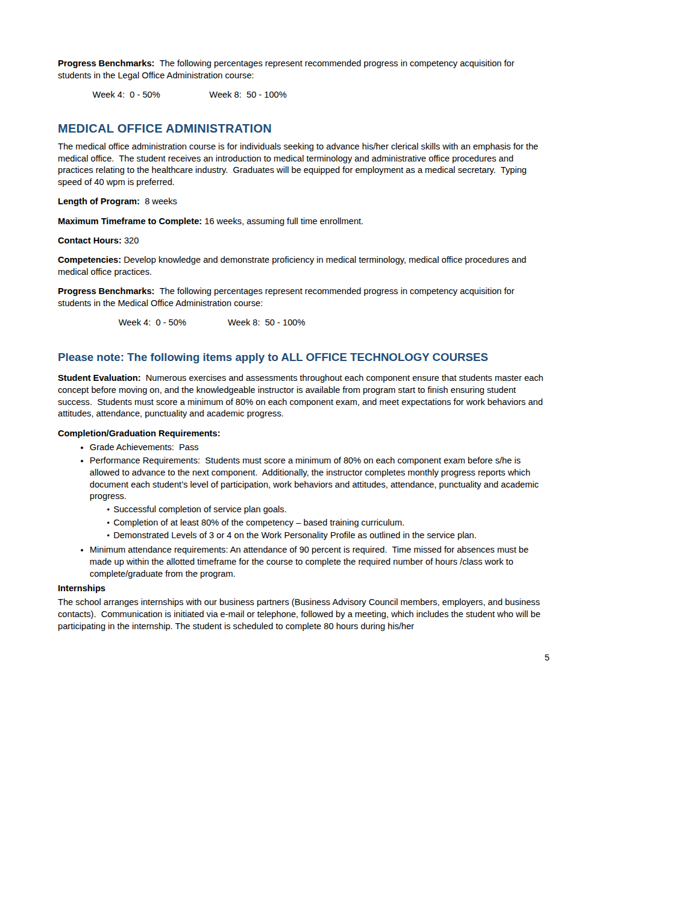Progress Benchmarks: The following percentages represent recommended progress in competency acquisition for students in the Legal Office Administration course:
Week 4: 0 - 50% Week 8: 50 - 100%
MEDICAL OFFICE ADMINISTRATION
The medical office administration course is for individuals seeking to advance his/her clerical skills with an emphasis for the medical office. The student receives an introduction to medical terminology and administrative office procedures and practices relating to the healthcare industry. Graduates will be equipped for employment as a medical secretary. Typing speed of 40 wpm is preferred.
Length of Program: 8 weeks
Maximum Timeframe to Complete: 16 weeks, assuming full time enrollment.
Contact Hours: 320
Competencies: Develop knowledge and demonstrate proficiency in medical terminology, medical office procedures and medical office practices.
Progress Benchmarks: The following percentages represent recommended progress in competency acquisition for students in the Medical Office Administration course:
Week 4: 0 - 50% Week 8: 50 - 100%
Please note: The following items apply to ALL OFFICE TECHNOLOGY COURSES
Student Evaluation: Numerous exercises and assessments throughout each component ensure that students master each concept before moving on, and the knowledgeable instructor is available from program start to finish ensuring student success. Students must score a minimum of 80% on each component exam, and meet expectations for work behaviors and attitudes, attendance, punctuality and academic progress.
Completion/Graduation Requirements:
Grade Achievements: Pass
Performance Requirements: Students must score a minimum of 80% on each component exam before s/he is allowed to advance to the next component. Additionally, the instructor completes monthly progress reports which document each student’s level of participation, work behaviors and attitudes, attendance, punctuality and academic progress.
Successful completion of service plan goals.
Completion of at least 80% of the competency – based training curriculum.
Demonstrated Levels of 3 or 4 on the Work Personality Profile as outlined in the service plan.
Minimum attendance requirements: An attendance of 90 percent is required. Time missed for absences must be made up within the allotted timeframe for the course to complete the required number of hours /class work to complete/graduate from the program.
Internships
The school arranges internships with our business partners (Business Advisory Council members, employers, and business contacts). Communication is initiated via e-mail or telephone, followed by a meeting, which includes the student who will be participating in the internship. The student is scheduled to complete 80 hours during his/her
5